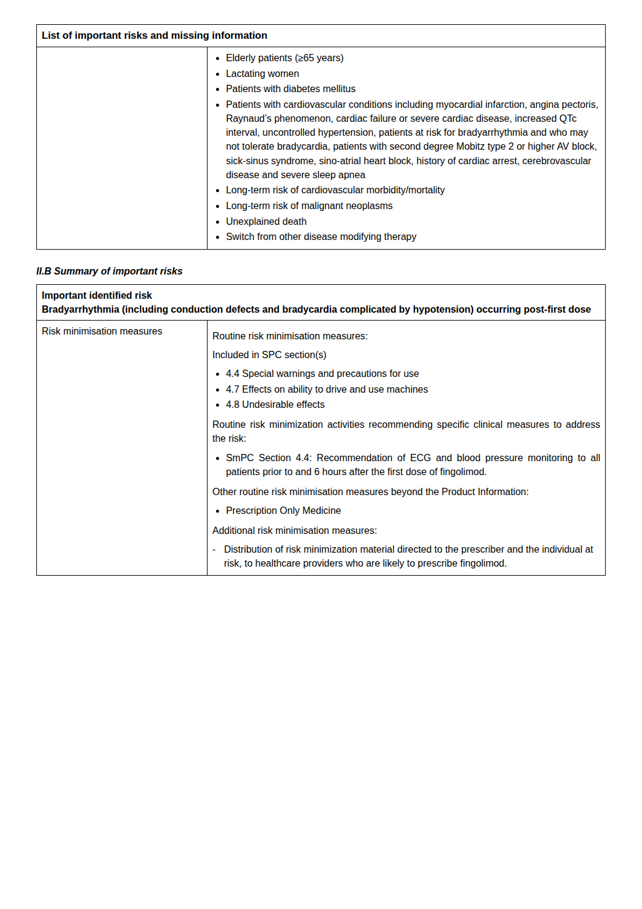| List of important risks and missing information |
| --- |
| | Elderly patients (≥65 years) Lactating women Patients with diabetes mellitus Patients with cardiovascular conditions including myocardial infarction, angina pectoris, Raynaud’s phenomenon, cardiac failure or severe cardiac disease, increased QTc interval, uncontrolled hypertension, patients at risk for bradyarrhythmia and who may not tolerate bradycardia, patients with second degree Mobitz type 2 or higher AV block, sick-sinus syndrome, sino-atrial heart block, history of cardiac arrest, cerebrovascular disease and severe sleep apnea Long-term risk of cardiovascular morbidity/mortality Long-term risk of malignant neoplasms Unexplained death Switch from other disease modifying therapy |
II.B Summary of important risks
| Important identified risk Bradyarrhythmia (including conduction defects and bradycardia complicated by hypotension) occurring post-first dose |
| Risk minimisation measures | Routine risk minimisation measures: Included in SPC section(s) 4.4 Special warnings and precautions for use 4.7 Effects on ability to drive and use machines 4.8 Undesirable effects Routine risk minimization activities recommending specific clinical measures to address the risk: SmPC Section 4.4: Recommendation of ECG and blood pressure monitoring to all patients prior to and 6 hours after the first dose of fingolimod. Other routine risk minimisation measures beyond the Product Information: Prescription Only Medicine Additional risk minimisation measures: Distribution of risk minimization material directed to the prescriber and the individual at risk, to healthcare providers who are likely to prescribe fingolimod. |